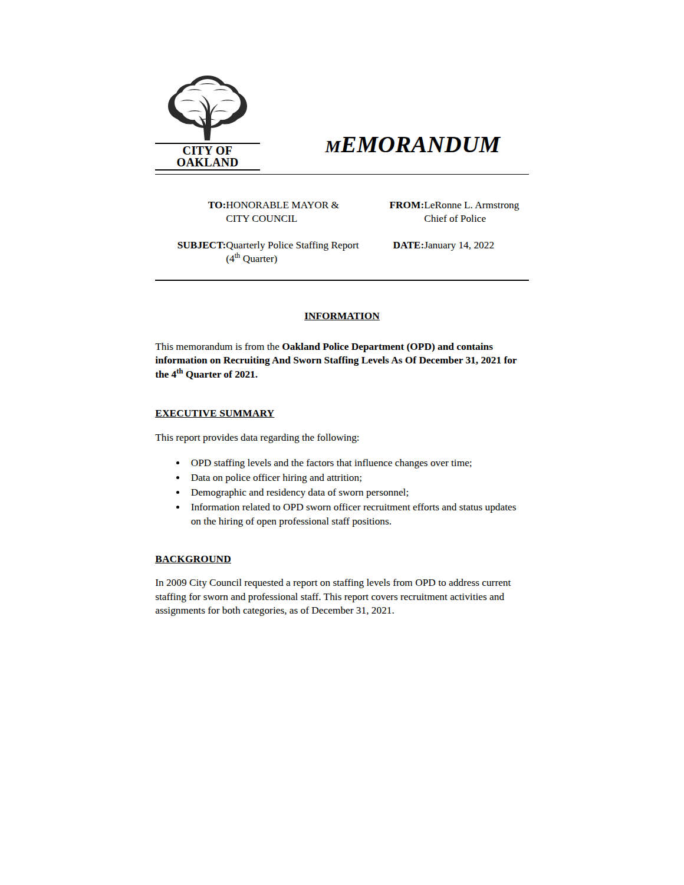CITY OF OAKLAND
MEMORANDUM
| TO: | HONORABLE MAYOR & CITY COUNCIL | FROM: | LeRonne L. Armstrong Chief of Police |
| SUBJECT: | Quarterly Police Staffing Report (4 th Quarter) | DATE: | January 14, 2022 |
INFORMATION
This memorandum is from the Oakland Police Department (OPD) and contains information on Recruiting And Sworn Staffing Levels As Of December 31, 2021 for the 4th Quarter of 2021.
EXECUTIVE SUMMARY
This report provides data regarding the following:
OPD staffing levels and the factors that influence changes over time;
Data on police officer hiring and attrition;
Demographic and residency data of sworn personnel;
Information related to OPD sworn officer recruitment efforts and status updates on the hiring of open professional staff positions.
BACKGROUND
In 2009 City Council requested a report on staffing levels from OPD to address current staffing for sworn and professional staff. This report covers recruitment activities and assignments for both categories, as of December 31, 2021.